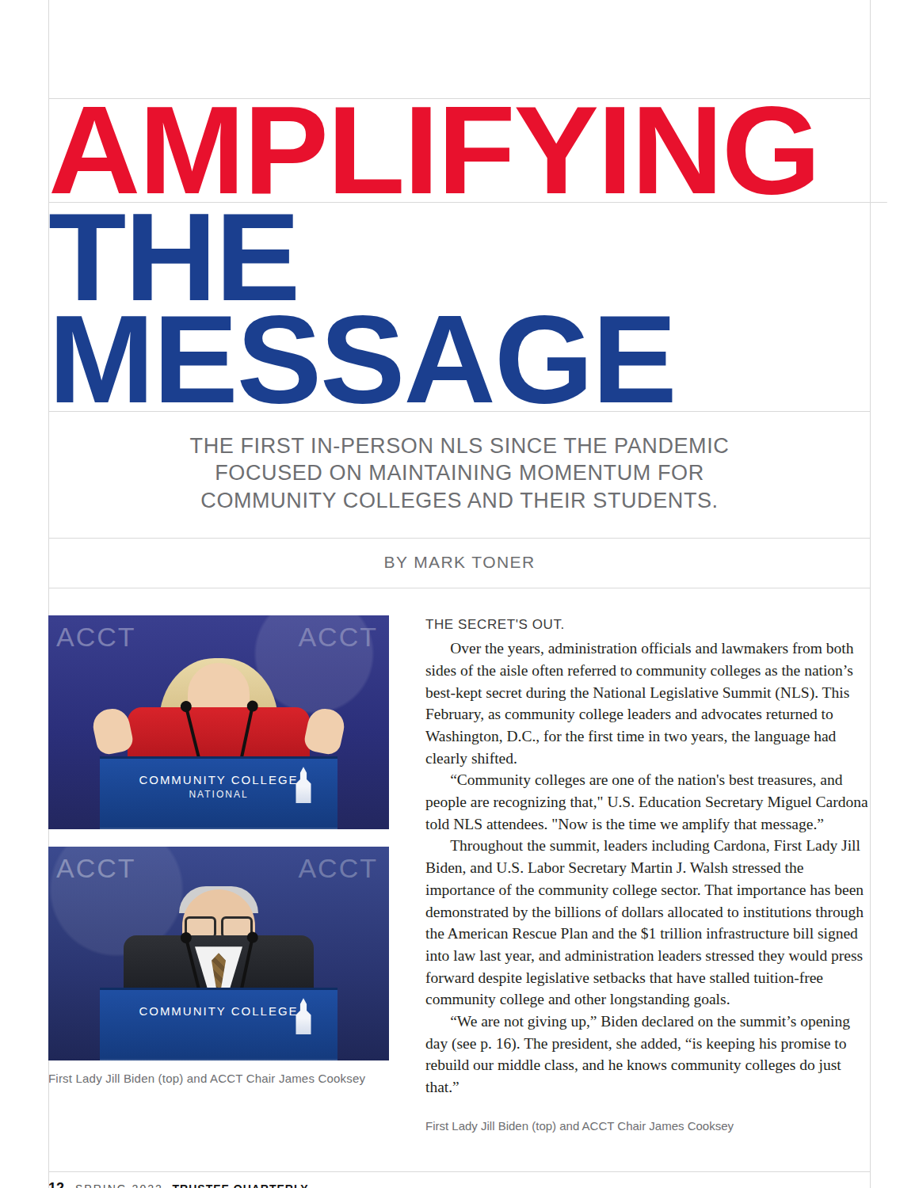Amplifying The Message
The first in-person NLS since the pandemic
focused on maintaining momentum for
community colleges and their students.
By Mark Toner
ACCT
ACCT
Community CollegeNational
ACCT
ACCT
Community College
First Lady Jill Biden (top) and ACCT Chair James Cooksey
The secret's out.
Over the years, administration officials and lawmakers from both sides of the aisle often referred to community colleges as the nation’s best-kept secret during the National Legislative Summit (NLS). This February, as community college leaders and advocates returned to Washington, D.C., for the first time in two years, the language had clearly shifted.
“Community colleges are one of the nation's best treasures, and people are recognizing that," U.S. Education Secretary Miguel Cardona told NLS attendees. "Now is the time we amplify that message.”
Throughout the summit, leaders including Cardona, First Lady Jill Biden, and U.S. Labor Secretary Martin J. Walsh stressed the importance of the community college sector. That importance has been demonstrated by the billions of dollars allocated to institutions through the American Rescue Plan and the $1 trillion infrastructure bill signed into law last year, and administration leaders stressed they would press forward despite legislative setbacks that have stalled tuition-free community college and other longstanding goals.
“We are not giving up,” Biden declared on the summit’s opening day (see p. 16). The president, she added, “is keeping his promise to rebuild our middle class, and he knows community colleges do just that.”
First Lady Jill Biden (top) and ACCT Chair James Cooksey
12 Spring 2022 Trustee Quarterly